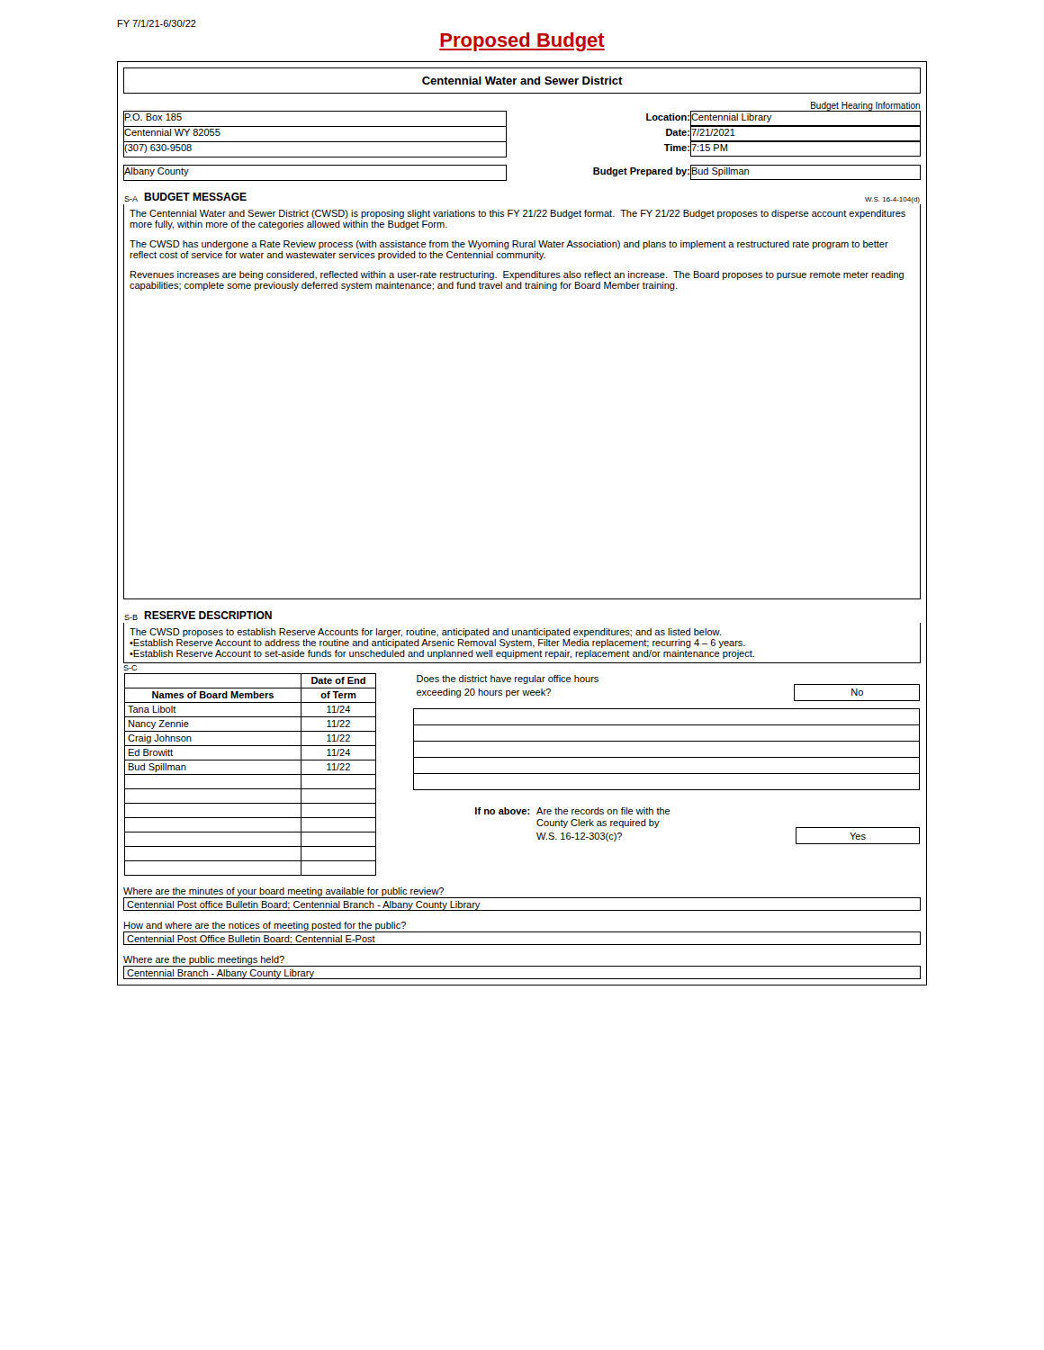FY 7/1/21-6/30/22
Proposed Budget
Centennial Water and Sewer District
| | | Budget Hearing Information |
| P.O. Box 185 | | / Location: / Centennial Library / |
| Centennial WY 82055 | | / Date: / 7/21/2021 / |
| (307) 630-9508 | | / Time: / 7:15 PM / |
| Albany County | | / Budget Prepared by: / Bud Spillman / |
| S-A | BUDGET MESSAGE | W.S. 16-4-104(d) |
The Centennial Water and Sewer District (CWSD) is proposing slight variations to this FY 21/22 Budget format. The FY 21/22 Budget proposes to disperse account expenditures more fully, within more of the categories allowed within the Budget Form.
The CWSD has undergone a Rate Review process (with assistance from the Wyoming Rural Water Association) and plans to implement a restructured rate program to better reflect cost of service for water and wastewater services provided to the Centennial community.
Revenues increases are being considered, reflected within a user-rate restructuring. Expenditures also reflect an increase. The Board proposes to pursue remote meter reading capabilities; complete some previously deferred system maintenance; and fund travel and training for Board Member training.
| S-B | RESERVE DESCRIPTION |
The CWSD proposes to establish Reserve Accounts for larger, routine, anticipated and unanticipated expenditures; and as listed below.
•Establish Reserve Account to address the routine and anticipated Arsenic Removal System, Filter Media replacement; recurring 4 – 6 years.
•Establish Reserve Account to set-aside funds for unscheduled and unplanned well equipment repair, replacement and/or maintenance project.
S-C
| / / Date of End / / --- / --- / / Names of Board Members / of Term / / Tana Libolt / 11/24 / / Nancy Zennie / 11/22 / / Craig Johnson / 11/22 / / Ed Browitt / 11/24 / / Bud Spillman / 11/22 / | / Does the district have regular office hours / / exceeding 20 hours per week? / No / / If no above: / Are the records on file with the / / / / County Clerk as required by / / / / W.S. 16-12-303(c)? / Yes / |
Where are the minutes of your board meeting available for public review?
Centennial Post office Bulletin Board; Centennial Branch - Albany County Library
How and where are the notices of meeting posted for the public?
Centennial Post Office Bulletin Board; Centennial E-Post
Where are the public meetings held?
Centennial Branch - Albany County Library